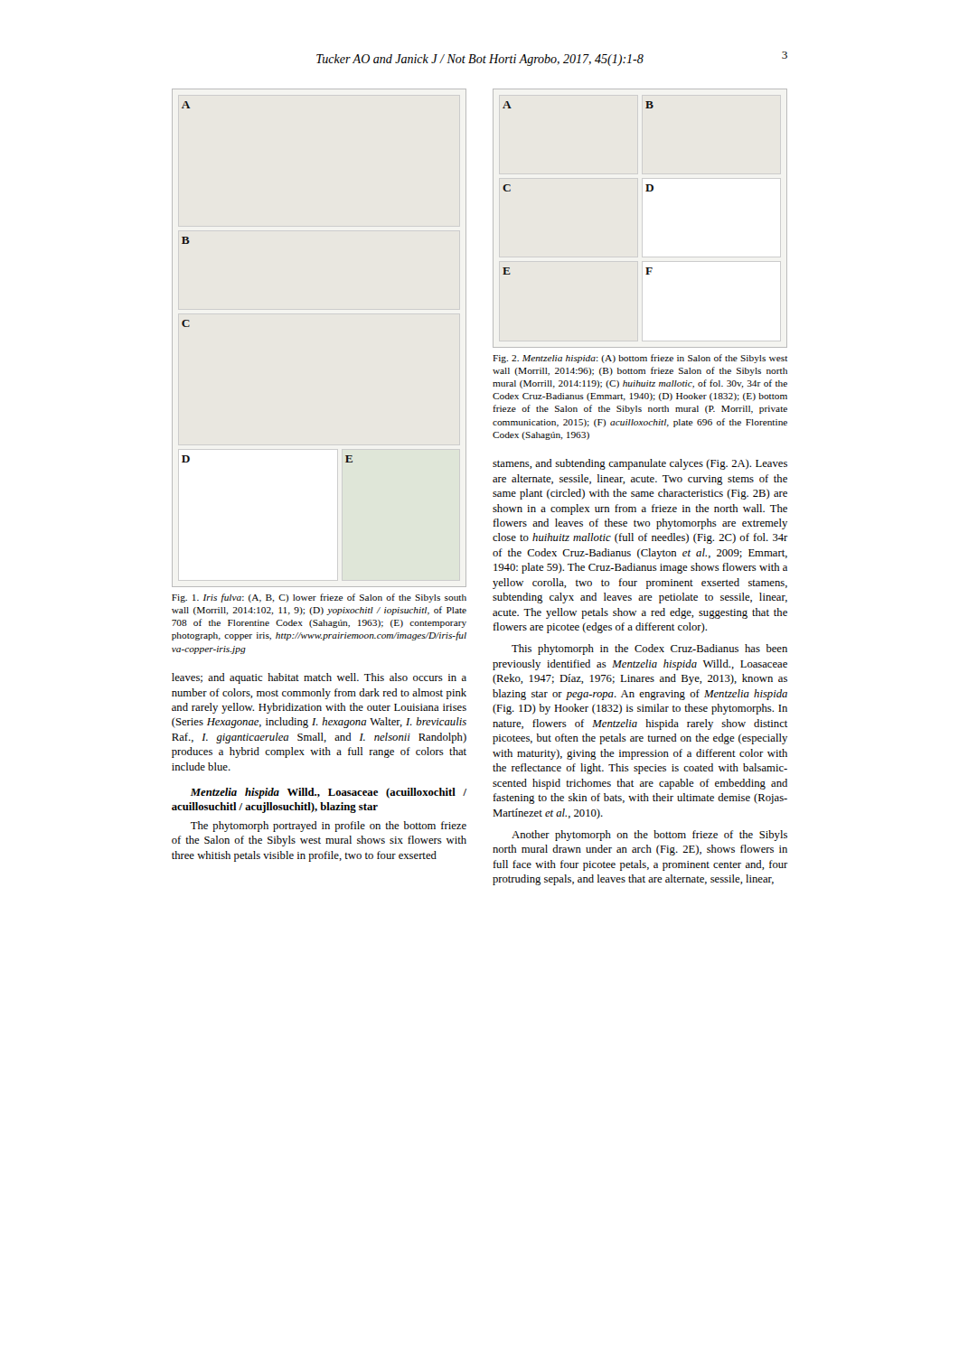Tucker AO and Janick J / Not Bot Horti Agrobo, 2017, 45(1):1-8
3
A
B
C
D
E
Fig. 1. Iris fulva: (A, B, C) lower frieze of Salon of the Sibyls south wall (Morrill, 2014:102, 11, 9); (D) yopixochitl / iopisuchitl, of Plate 708 of the Florentine Codex (Sahagún, 1963); (E) contemporary photograph, copper iris, http://www.prairiemoon.com/images/D/iris-fulva-copper-iris.jpg
leaves; and aquatic habitat match well. This also occurs in a number of colors, most commonly from dark red to almost pink and rarely yellow. Hybridization with the outer Louisiana irises (Series Hexagonae, including I. hexagona Walter, I. brevicaulis Raf., I. giganticaerulea Small, and I. nelsonii Randolph) produces a hybrid complex with a full range of colors that include blue.
Mentzelia hispida Willd., Loasaceae (acuilloxochitl / acuillosuchitl / acujllosuchitl), blazing star
The phytomorph portrayed in profile on the bottom frieze of the Salon of the Sibyls west mural shows six flowers with three whitish petals visible in profile, two to four exserted
A
B
C
D
E
F
Fig. 2. Mentzelia hispida: (A) bottom frieze in Salon of the Sibyls west wall (Morrill, 2014:96); (B) bottom frieze Salon of the Sibyls north mural (Morrill, 2014:119); (C) huihuitz mallotic, of fol. 30v, 34r of the Codex Cruz-Badianus (Emmart, 1940); (D) Hooker (1832); (E) bottom frieze of the Salon of the Sibyls north mural (P. Morrill, private communication, 2015); (F) acuilloxochitl, plate 696 of the Florentine Codex (Sahagún, 1963)
stamens, and subtending campanulate calyces (Fig. 2A). Leaves are alternate, sessile, linear, acute. Two curving stems of the same plant (circled) with the same characteristics (Fig. 2B) are shown in a complex urn from a frieze in the north wall. The flowers and leaves of these two phytomorphs are extremely close to huihuitz mallotic (full of needles) (Fig. 2C) of fol. 34r of the Codex Cruz-Badianus (Clayton et al., 2009; Emmart, 1940: plate 59). The Cruz-Badianus image shows flowers with a yellow corolla, two to four prominent exserted stamens, subtending calyx and leaves are petiolate to sessile, linear, acute. The yellow petals show a red edge, suggesting that the flowers are picotee (edges of a different color).
This phytomorph in the Codex Cruz-Badianus has been previously identified as Mentzelia hispida Willd., Loasaceae (Reko, 1947; Díaz, 1976; Linares and Bye, 2013), known as blazing star or pega-ropa. An engraving of Mentzelia hispida (Fig. 1D) by Hooker (1832) is similar to these phytomorphs. In nature, flowers of Mentzelia hispida rarely show distinct picotees, but often the petals are turned on the edge (especially with maturity), giving the impression of a different color with the reflectance of light. This species is coated with balsamic-scented hispid trichomes that are capable of embedding and fastening to the skin of bats, with their ultimate demise (Rojas-Martínezet et al., 2010).
Another phytomorph on the bottom frieze of the Sibyls north mural drawn under an arch (Fig. 2E), shows flowers in full face with four picotee petals, a prominent center and, four protruding sepals, and leaves that are alternate, sessile, linear,